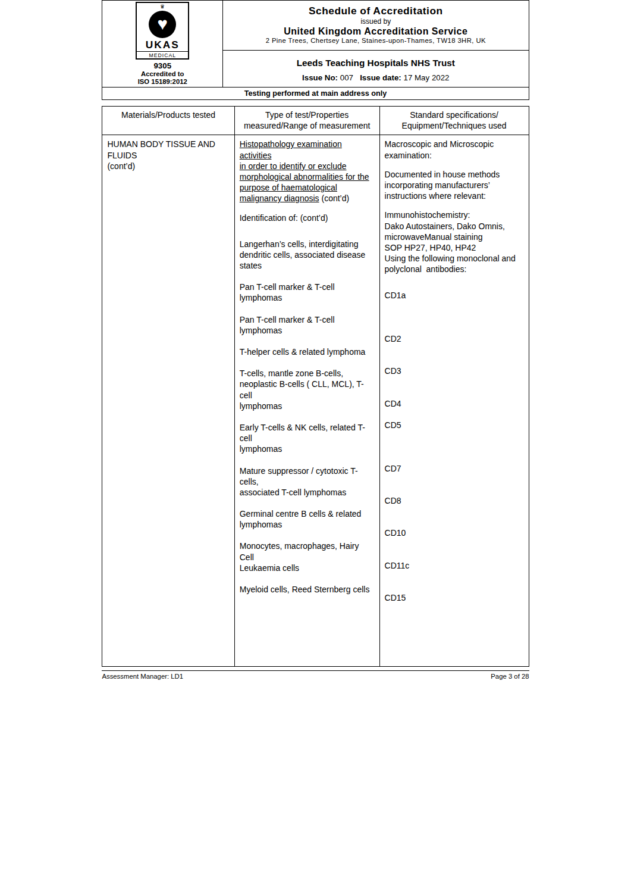| ♛ UKAS MEDICAL 9305 Accredited to ISO 15189:2012 | Schedule of Accreditation issued by United Kingdom Accreditation Service 2 Pine Trees, Chertsey Lane, Staines-upon-Thames, TW18 3HR, UK |
| Leeds Teaching Hospitals NHS Trust Issue No: 007 Issue date: 17 May 2022 |
Testing performed at main address only
| Materials/Products tested | Type of test/Properties measured/Range of measurement | Standard specifications/ Equipment/Techniques used |
| --- | --- | --- |
| HUMAN BODY TISSUE AND FLUIDS (cont’d) | Histopathology examination activities in order to identify or exclude morphological abnormalities for the purpose of haematological malignancy diagnosis (cont’d) Identification of: (cont’d) Langerhan’s cells, interdigitating dendritic cells, associated disease states Pan T-cell marker & T-cell lymphomas Pan T-cell marker & T-cell lymphomas T-helper cells & related lymphoma T-cells, mantle zone B-cells, neoplastic B-cells ( CLL, MCL), T-cell lymphomas Early T-cells & NK cells, related T-cell lymphomas Mature suppressor / cytotoxic T-cells, associated T-cell lymphomas Germinal centre B cells & related lymphomas Monocytes, macrophages, Hairy Cell Leukaemia cells Myeloid cells, Reed Sternberg cells | Macroscopic and Microscopic examination: Documented in house methods incorporating manufacturers’ instructions where relevant: Immunohistochemistry: Dako Autostainers, Dako Omnis, microwaveManual staining SOP HP27, HP40, HP42 Using the following monoclonal and polyclonal antibodies: CD1a CD2 CD3 CD4 CD5 CD7 CD8 CD10 CD11c CD15 |
Assessment Manager: LD1 Page 3 of 28